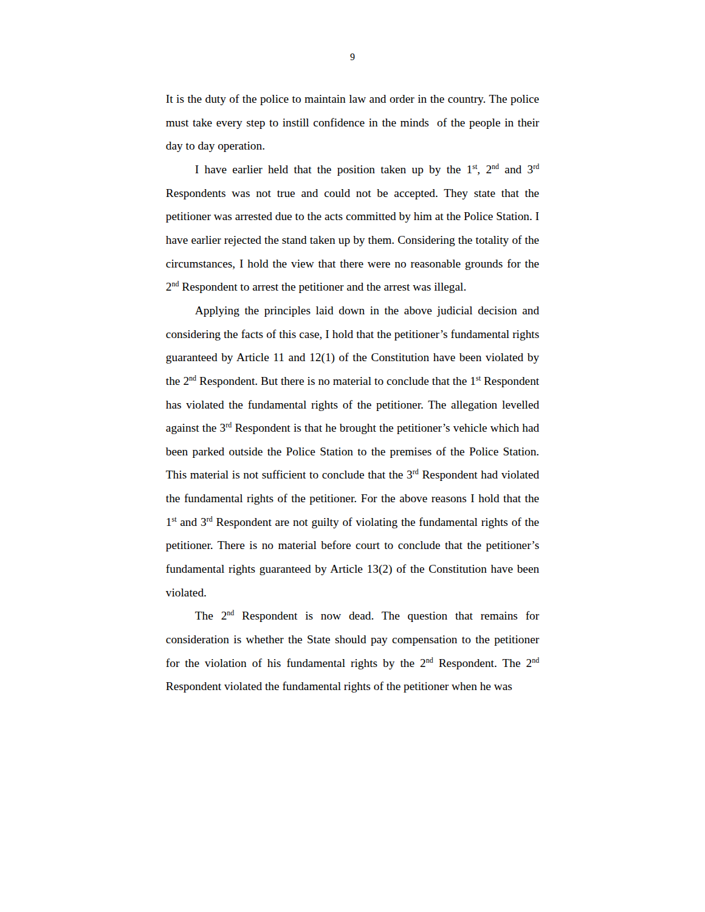9
It is the duty of the police to maintain law and order in the country. The police must take every step to instill confidence in the minds of the people in their day to day operation.
I have earlier held that the position taken up by the 1st, 2nd and 3rd Respondents was not true and could not be accepted. They state that the petitioner was arrested due to the acts committed by him at the Police Station. I have earlier rejected the stand taken up by them. Considering the totality of the circumstances, I hold the view that there were no reasonable grounds for the 2nd Respondent to arrest the petitioner and the arrest was illegal.
Applying the principles laid down in the above judicial decision and considering the facts of this case, I hold that the petitioner’s fundamental rights guaranteed by Article 11 and 12(1) of the Constitution have been violated by the 2nd Respondent. But there is no material to conclude that the 1st Respondent has violated the fundamental rights of the petitioner. The allegation levelled against the 3rd Respondent is that he brought the petitioner’s vehicle which had been parked outside the Police Station to the premises of the Police Station. This material is not sufficient to conclude that the 3rd Respondent had violated the fundamental rights of the petitioner. For the above reasons I hold that the 1st and 3rd Respondent are not guilty of violating the fundamental rights of the petitioner. There is no material before court to conclude that the petitioner’s fundamental rights guaranteed by Article 13(2) of the Constitution have been violated.
The 2nd Respondent is now dead. The question that remains for consideration is whether the State should pay compensation to the petitioner for the violation of his fundamental rights by the 2nd Respondent. The 2nd Respondent violated the fundamental rights of the petitioner when he was